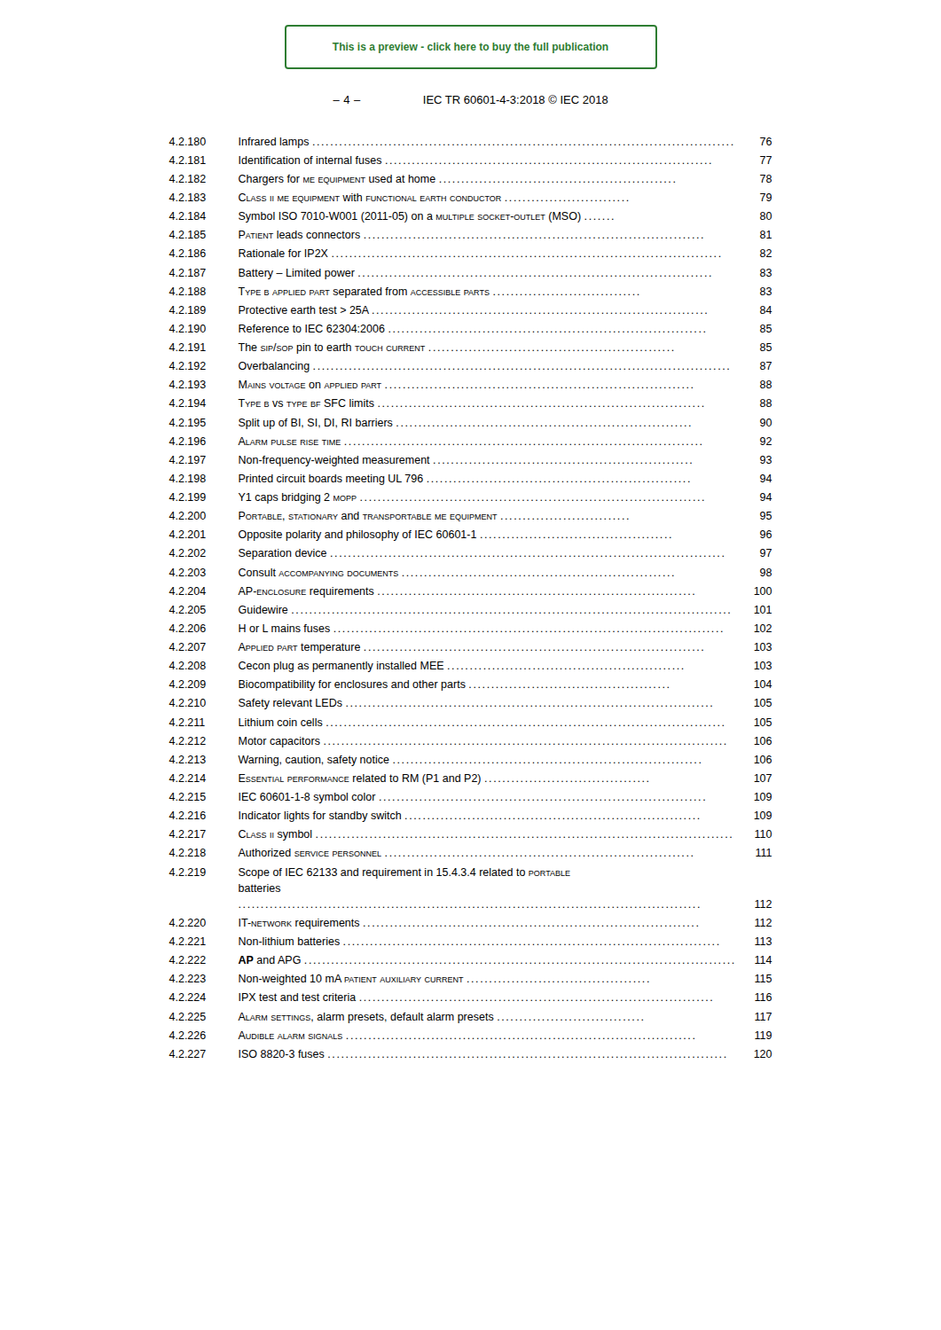This is a preview - click here to buy the full publication
– 4 – IEC TR 60601-4-3:2018 © IEC 2018
| 4.2.180 | Infrared lamps .............................................................................................. | 76 |
| 4.2.181 | Identification of internal fuses ......................................................................... | 77 |
| 4.2.182 | Chargers for me equipment used at home ..................................................... | 78 |
| 4.2.183 | Class ii me equipment with functional earth conductor ............................ | 79 |
| 4.2.184 | Symbol ISO 7010-W001 (2011-05) on a multiple socket-outlet (MSO) ....... | 80 |
| 4.2.185 | Patient leads connectors ............................................................................ | 81 |
| 4.2.186 | Rationale for IP2X ....................................................................................... | 82 |
| 4.2.187 | Battery – Limited power ............................................................................... | 83 |
| 4.2.188 | Type b applied part separated from accessible parts ................................. | 83 |
| 4.2.189 | Protective earth test > 25A ........................................................................... | 84 |
| 4.2.190 | Reference to IEC 62304:2006 ....................................................................... | 85 |
| 4.2.191 | The sip/sop pin to earth touch current ....................................................... | 85 |
| 4.2.192 | Overbalancing ............................................................................................. | 87 |
| 4.2.193 | Mains voltage on applied part ..................................................................... | 88 |
| 4.2.194 | Type b vs type bf SFC limits ......................................................................... | 88 |
| 4.2.195 | Split up of BI, SI, DI, RI barriers .................................................................. | 90 |
| 4.2.196 | Alarm pulse rise time ................................................................................ | 92 |
| 4.2.197 | Non-frequency-weighted measurement .......................................................... | 93 |
| 4.2.198 | Printed circuit boards meeting UL 796 ........................................................... | 94 |
| 4.2.199 | Y1 caps bridging 2 mopp ............................................................................. | 94 |
| 4.2.200 | Portable, stationary and transportable me equipment ............................. | 95 |
| 4.2.201 | Opposite polarity and philosophy of IEC 60601-1 ........................................... | 96 |
| 4.2.202 | Separation device ........................................................................................ | 97 |
| 4.2.203 | Consult accompanying documents ............................................................. | 98 |
| 4.2.204 | AP- enclosure requirements ....................................................................... | 100 |
| 4.2.205 | Guidewire .................................................................................................. | 101 |
| 4.2.206 | H or L mains fuses ....................................................................................... | 102 |
| 4.2.207 | Applied part temperature ............................................................................ | 103 |
| 4.2.208 | Cecon plug as permanently installed MEE ..................................................... | 103 |
| 4.2.209 | Biocompatibility for enclosures and other parts ............................................. | 104 |
| 4.2.210 | Safety relevant LEDs .................................................................................. | 105 |
| 4.2.211 | Lithium coin cells ......................................................................................... | 105 |
| 4.2.212 | Motor capacitors .......................................................................................... | 106 |
| 4.2.213 | Warning, caution, safety notice ..................................................................... | 106 |
| 4.2.214 | Essential performance related to RM (P1 and P2) ..................................... | 107 |
| 4.2.215 | IEC 60601-1-8 symbol color ......................................................................... | 109 |
| 4.2.216 | Indicator lights for standby switch .................................................................. | 109 |
| 4.2.217 | Class ii symbol ............................................................................................. | 110 |
| 4.2.218 | Authorized service personnel ..................................................................... | 111 |
| 4.2.219 | Scope of IEC 62133 and requirement in 15.4.3.4 related to portable batteries ....................................................................................................... | 112 |
| 4.2.220 | IT- network requirements ........................................................................... | 112 |
| 4.2.221 | Non-lithium batteries .................................................................................... | 113 |
| 4.2.222 | AP and APG ................................................................................................ | 114 |
| 4.2.223 | Non-weighted 10 mA patient auxiliary current ......................................... | 115 |
| 4.2.224 | IPX test and test criteria ............................................................................... | 116 |
| 4.2.225 | Alarm settings , alarm presets, default alarm presets ................................. | 117 |
| 4.2.226 | Audible alarm signals .............................................................................. | 119 |
| 4.2.227 | ISO 8820-3 fuses ......................................................................................... | 120 |